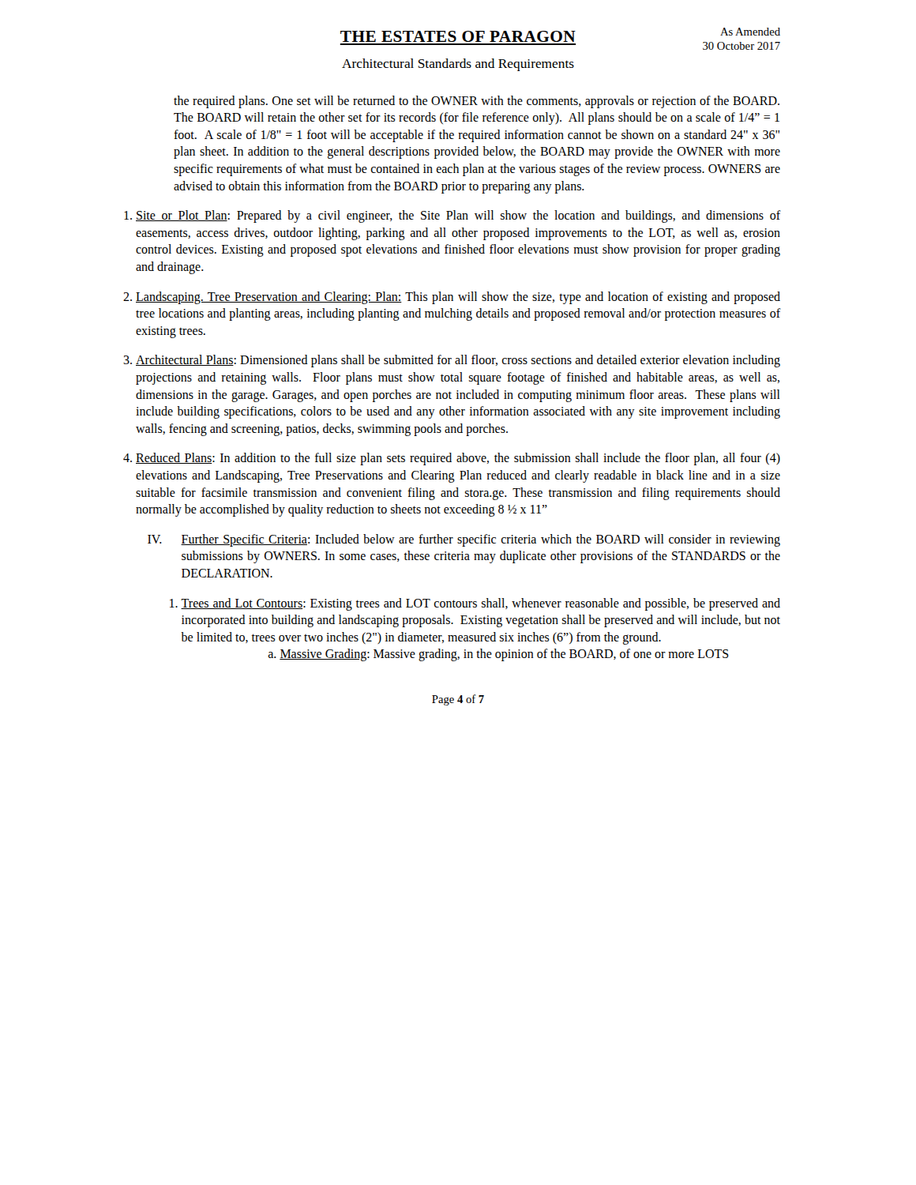As Amended
30 October 2017
THE ESTATES OF PARAGON
Architectural Standards and Requirements
the required plans. One set will be returned to the OWNER with the comments, approvals or rejection of the BOARD. The BOARD will retain the other set for its records (for file reference only). All plans should be on a scale of 1/4” = 1 foot. A scale of 1/8" = 1 foot will be acceptable if the required information cannot be shown on a standard 24" x 36" plan sheet. In addition to the general descriptions provided below, the BOARD may provide the OWNER with more specific requirements of what must be contained in each plan at the various stages of the review process. OWNERS are advised to obtain this information from the BOARD prior to preparing any plans.
Site or Plot Plan: Prepared by a civil engineer, the Site Plan will show the location and buildings, and dimensions of easements, access drives, outdoor lighting, parking and all other proposed improvements to the LOT, as well as, erosion control devices. Existing and proposed spot elevations and finished floor elevations must show provision for proper grading and drainage.
Landscaping. Tree Preservation and Clearing: Plan: This plan will show the size, type and location of existing and proposed tree locations and planting areas, including planting and mulching details and proposed removal and/or protection measures of existing trees.
Architectural Plans: Dimensioned plans shall be submitted for all floor, cross sections and detailed exterior elevation including projections and retaining walls. Floor plans must show total square footage of finished and habitable areas, as well as, dimensions in the garage. Garages, and open porches are not included in computing minimum floor areas. These plans will include building specifications, colors to be used and any other information associated with any site improvement including walls, fencing and screening, patios, decks, swimming pools and porches.
Reduced Plans: In addition to the full size plan sets required above, the submission shall include the floor plan, all four (4) elevations and Landscaping, Tree Preservations and Clearing Plan reduced and clearly readable in black line and in a size suitable for facsimile transmission and convenient filing and stora.ge. These transmission and filing requirements should normally be accomplished by quality reduction to sheets not exceeding 8 ½ x 11”
IV.
Further Specific Criteria: Included below are further specific criteria which the BOARD will consider in reviewing submissions by OWNERS. In some cases, these criteria may duplicate other provisions of the STANDARDS or the DECLARATION.
Trees and Lot Contours: Existing trees and LOT contours shall, whenever reasonable and possible, be preserved and incorporated into building and landscaping proposals. Existing vegetation shall be preserved and will include, but not be limited to, trees over two inches (2") in diameter, measured six inches (6”) from the ground.
Massive Grading: Massive grading, in the opinion of the BOARD, of one or more LOTS
Page 4 of 7